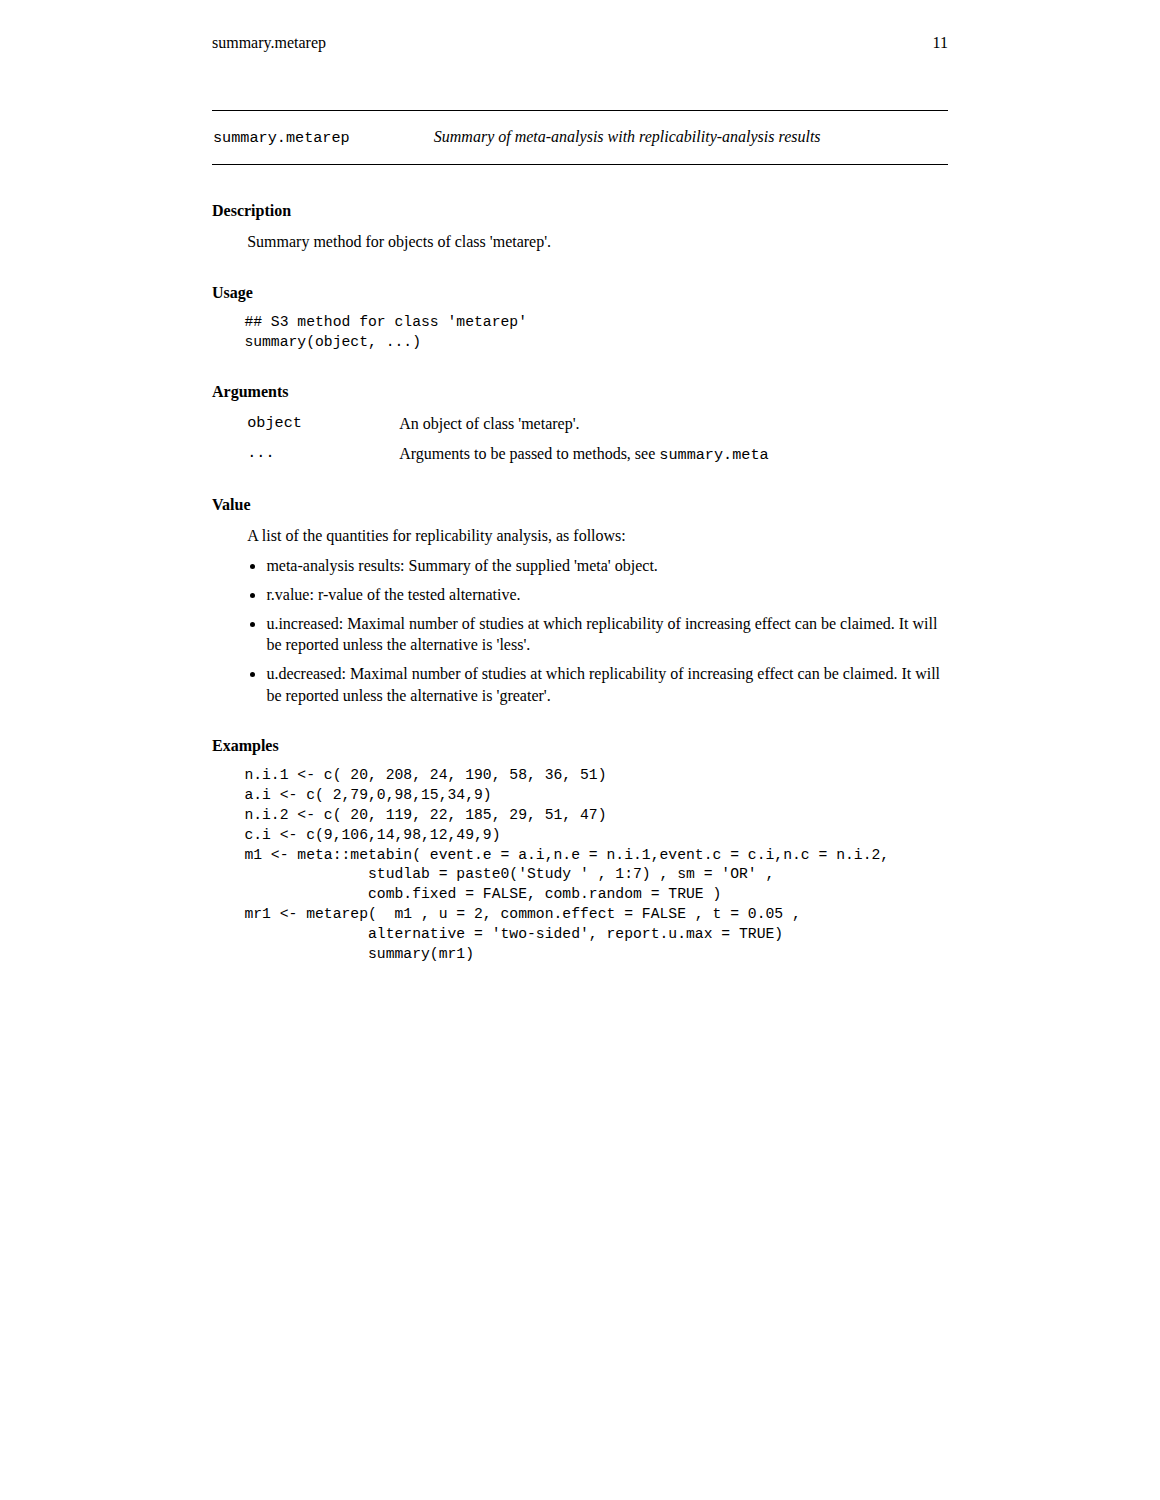summary.metarep 11
| summary.metarep | Summary of meta-analysis with replicability-analysis results |
Description
Summary method for objects of class 'metarep'.
Usage
## S3 method for class 'metarep'
summary(object, ...)
Arguments
object
An object of class 'metarep'.
...
Arguments to be passed to methods, see summary.meta
Value
A list of the quantities for replicability analysis, as follows:
meta-analysis results: Summary of the supplied 'meta' object.
r.value: r-value of the tested alternative.
u.increased: Maximal number of studies at which replicability of increasing effect can be claimed. It will be reported unless the alternative is 'less'.
u.decreased: Maximal number of studies at which replicability of increasing effect can be claimed. It will be reported unless the alternative is 'greater'.
Examples
n.i.1 <- c( 20, 208, 24, 190, 58, 36, 51)
a.i <- c( 2,79,0,98,15,34,9)
n.i.2 <- c( 20, 119, 22, 185, 29, 51, 47)
c.i <- c(9,106,14,98,12,49,9)
m1 <- meta::metabin( event.e = a.i,n.e = n.i.1,event.c = c.i,n.c = n.i.2,
              studlab = paste0('Study ' , 1:7) , sm = 'OR' ,
              comb.fixed = FALSE, comb.random = TRUE )
mr1 <- metarep(  m1 , u = 2, common.effect = FALSE , t = 0.05 ,
              alternative = 'two-sided', report.u.max = TRUE)
              summary(mr1)